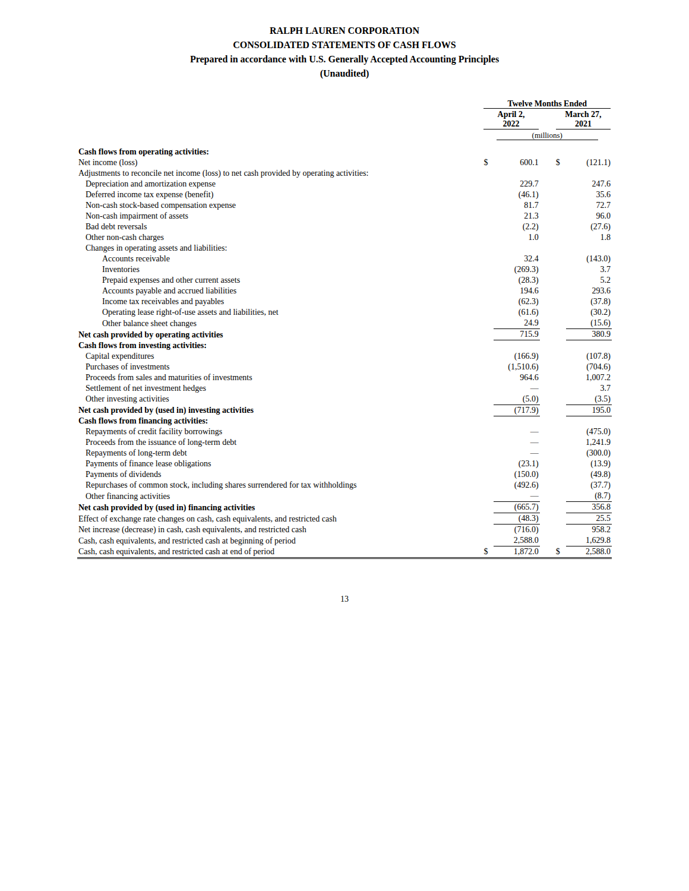RALPH LAUREN CORPORATION CONSOLIDATED STATEMENTS OF CASH FLOWS Prepared in accordance with U.S. Generally Accepted Accounting Principles (Unaudited)
| | | Twelve Months Ended |
| | | April 2, 2022 | | March 27, 2021 |
| | | (millions) |
| Cash flows from operating activities: | | | | | | |
| Net income (loss) | | $ | 600.1 | | $ | (121.1) |
| Adjustments to reconcile net income (loss) to net cash provided by operating activities: | | | | | | |
| Depreciation and amortization expense | | | 229.7 | | | 247.6 |
| Deferred income tax expense (benefit) | | | (46.1) | | | 35.6 |
| Non-cash stock-based compensation expense | | | 81.7 | | | 72.7 |
| Non-cash impairment of assets | | | 21.3 | | | 96.0 |
| Bad debt reversals | | | (2.2) | | | (27.6) |
| Other non-cash charges | | | 1.0 | | | 1.8 |
| Changes in operating assets and liabilities: | | | | | | |
| Accounts receivable | | | 32.4 | | | (143.0) |
| Inventories | | | (269.3) | | | 3.7 |
| Prepaid expenses and other current assets | | | (28.3) | | | 5.2 |
| Accounts payable and accrued liabilities | | | 194.6 | | | 293.6 |
| Income tax receivables and payables | | | (62.3) | | | (37.8) |
| Operating lease right-of-use assets and liabilities, net | | | (61.6) | | | (30.2) |
| Other balance sheet changes | | | 24.9 | | | (15.6) |
| Net cash provided by operating activities | | | 715.9 | | | 380.9 |
| Cash flows from investing activities: | | | | | | |
| Capital expenditures | | | (166.9) | | | (107.8) |
| Purchases of investments | | | (1,510.6) | | | (704.6) |
| Proceeds from sales and maturities of investments | | | 964.6 | | | 1,007.2 |
| Settlement of net investment hedges | | | — | | | 3.7 |
| Other investing activities | | | (5.0) | | | (3.5) |
| Net cash provided by (used in) investing activities | | | (717.9) | | | 195.0 |
| Cash flows from financing activities: | | | | | | |
| Repayments of credit facility borrowings | | | — | | | (475.0) |
| Proceeds from the issuance of long-term debt | | | — | | | 1,241.9 |
| Repayments of long-term debt | | | — | | | (300.0) |
| Payments of finance lease obligations | | | (23.1) | | | (13.9) |
| Payments of dividends | | | (150.0) | | | (49.8) |
| Repurchases of common stock, including shares surrendered for tax withholdings | | | (492.6) | | | (37.7) |
| Other financing activities | | | — | | | (8.7) |
| Net cash provided by (used in) financing activities | | | (665.7) | | | 356.8 |
| Effect of exchange rate changes on cash, cash equivalents, and restricted cash | | | (48.3) | | | 25.5 |
| Net increase (decrease) in cash, cash equivalents, and restricted cash | | | (716.0) | | | 958.2 |
| Cash, cash equivalents, and restricted cash at beginning of period | | | 2,588.0 | | | 1,629.8 |
| Cash, cash equivalents, and restricted cash at end of period | | $ | 1,872.0 | | $ | 2,588.0 |
13